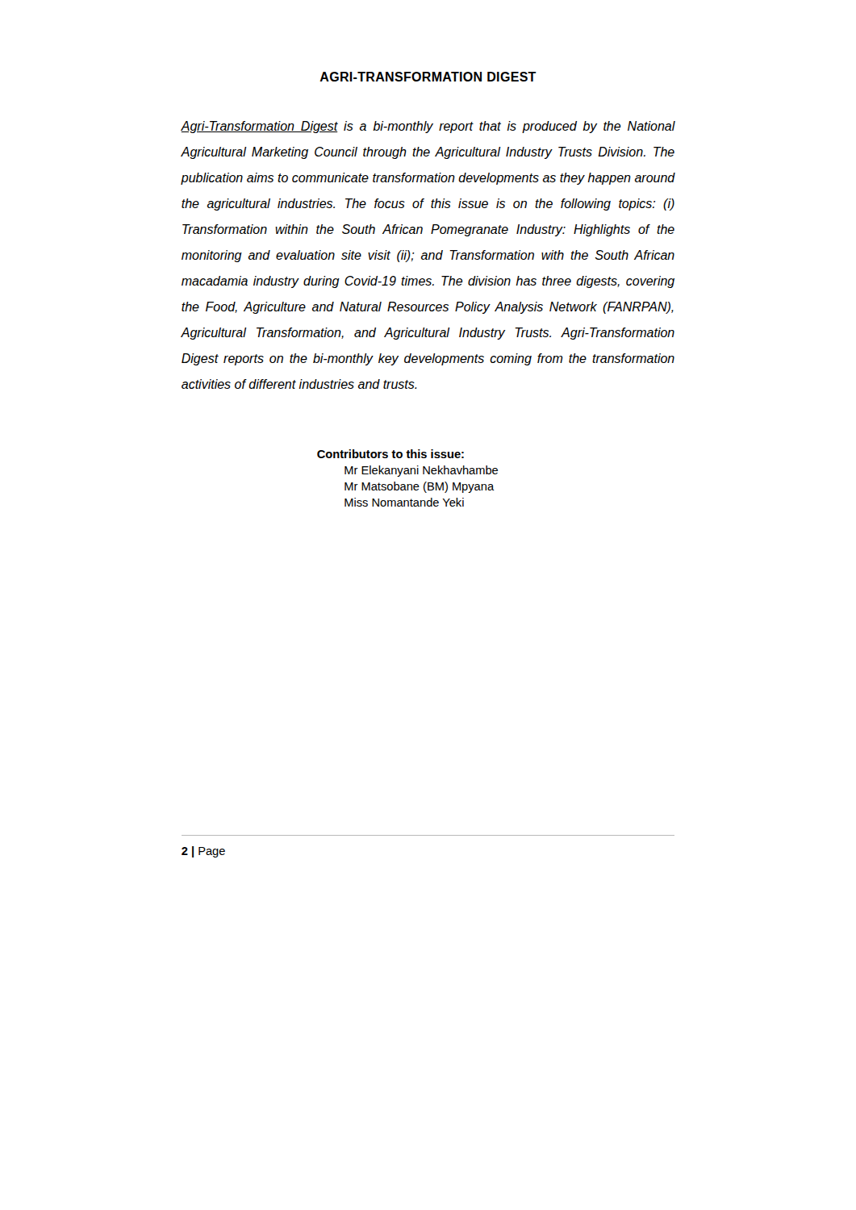AGRI-TRANSFORMATION DIGEST
Agri-Transformation Digest is a bi-monthly report that is produced by the National Agricultural Marketing Council through the Agricultural Industry Trusts Division. The publication aims to communicate transformation developments as they happen around the agricultural industries. The focus of this issue is on the following topics: (i) Transformation within the South African Pomegranate Industry: Highlights of the monitoring and evaluation site visit (ii); and Transformation with the South African macadamia industry during Covid-19 times. The division has three digests, covering the Food, Agriculture and Natural Resources Policy Analysis Network (FANRPAN), Agricultural Transformation, and Agricultural Industry Trusts. Agri-Transformation Digest reports on the bi-monthly key developments coming from the transformation activities of different industries and trusts.
Contributors to this issue:
Mr Elekanyani Nekhavhambe
Mr Matsobane (BM) Mpyana
Miss Nomantande Yeki
2 | Page